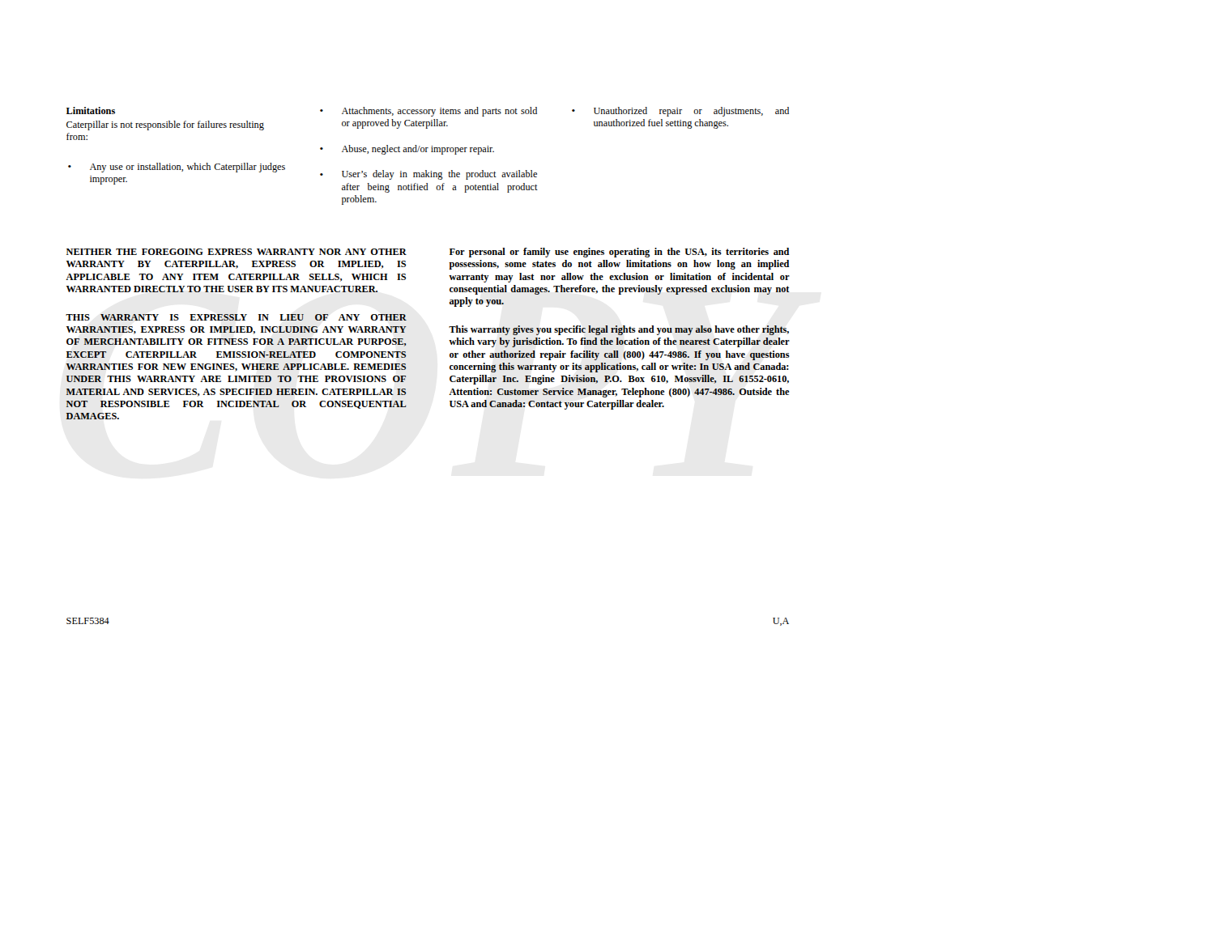COPY
Limitations
Caterpillar is not responsible for failures resulting from:
Any use or installation, which Caterpillar judges improper.
Attachments, accessory items and parts not sold or approved by Caterpillar.
Abuse, neglect and/or improper repair.
User’s delay in making the product available after being notified of a potential product problem.
Unauthorized repair or adjustments, and unauthorized fuel setting changes.
NEITHER THE FOREGOING EXPRESS WARRANTY NOR ANY OTHER WARRANTY BY CATERPILLAR, EXPRESS OR IMPLIED, IS APPLICABLE TO ANY ITEM CATERPILLAR SELLS, WHICH IS WARRANTED DIRECTLY TO THE USER BY ITS MANUFACTURER.
THIS WARRANTY IS EXPRESSLY IN LIEU OF ANY OTHER WARRANTIES, EXPRESS OR IMPLIED, INCLUDING ANY WARRANTY OF MERCHANTABILITY OR FITNESS FOR A PARTICULAR PURPOSE, EXCEPT CATERPILLAR EMISSION-RELATED COMPONENTS WARRANTIES FOR NEW ENGINES, WHERE APPLICABLE. REMEDIES UNDER THIS WARRANTY ARE LIMITED TO THE PROVISIONS OF MATERIAL AND SERVICES, AS SPECIFIED HEREIN. CATERPILLAR IS NOT RESPONSIBLE FOR INCIDENTAL OR CONSEQUENTIAL DAMAGES.
For personal or family use engines operating in the USA, its territories and possessions, some states do not allow limitations on how long an implied warranty may last nor allow the exclusion or limitation of incidental or consequential damages. Therefore, the previously expressed exclusion may not apply to you.
This warranty gives you specific legal rights and you may also have other rights, which vary by jurisdiction. To find the location of the nearest Caterpillar dealer or other authorized repair facility call (800) 447-4986. If you have questions concerning this warranty or its applications, call or write: In USA and Canada: Caterpillar Inc. Engine Division, P.O. Box 610, Mossville, IL 61552-0610, Attention: Customer Service Manager, Telephone (800) 447-4986. Outside the USA and Canada: Contact your Caterpillar dealer.
SELF5384 U,A